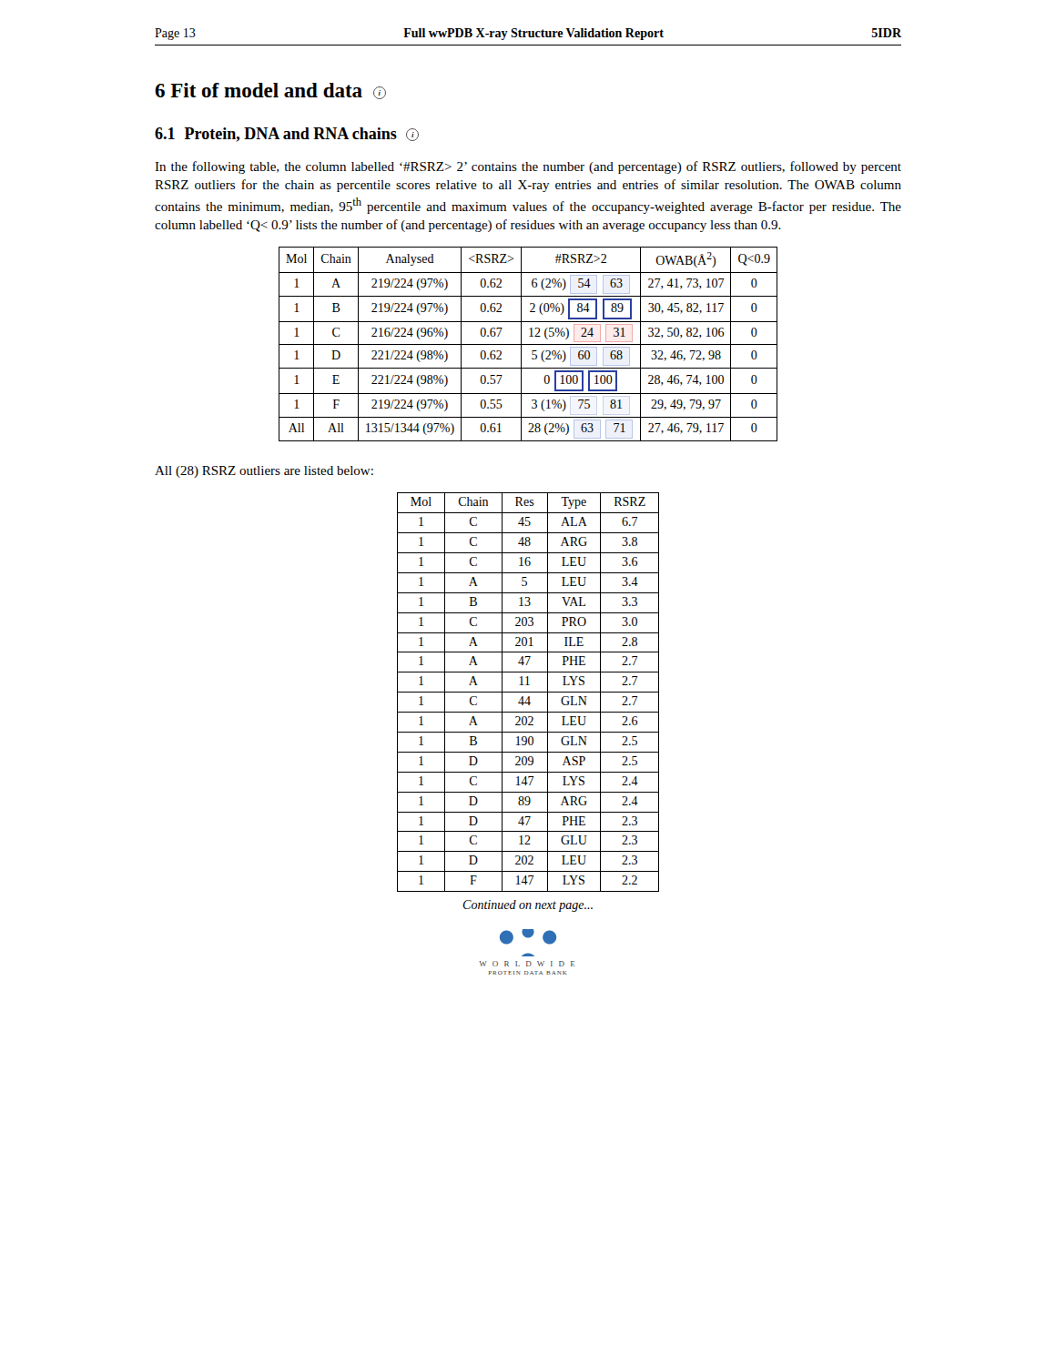Page 13
Full wwPDB X-ray Structure Validation Report
5IDR
6 Fit of model and data i
6.1 Protein, DNA and RNA chains i
In the following table, the column labelled ‘#RSRZ> 2’ contains the number (and percentage) of RSRZ outliers, followed by percent RSRZ outliers for the chain as percentile scores relative to all X-ray entries and entries of similar resolution. The OWAB column contains the minimum, median, 95th percentile and maximum values of the occupancy-weighted average B-factor per residue. The column labelled ‘Q< 0.9’ lists the number of (and percentage) of residues with an average occupancy less than 0.9.
| Mol | Chain | Analysed | <RSRZ> | #RSRZ>2 | OWAB(Å 2 ) | Q<0.9 |
| --- | --- | --- | --- | --- | --- | --- |
| 1 | A | 219/224 (97%) | 0.62 | 6 (2%) 54 63 | 27, 41, 73, 107 | 0 |
| 1 | B | 219/224 (97%) | 0.62 | 2 (0%) 84 89 | 30, 45, 82, 117 | 0 |
| 1 | C | 216/224 (96%) | 0.67 | 12 (5%) 24 31 | 32, 50, 82, 106 | 0 |
| 1 | D | 221/224 (98%) | 0.62 | 5 (2%) 60 68 | 32, 46, 72, 98 | 0 |
| 1 | E | 221/224 (98%) | 0.57 | 0 100 100 | 28, 46, 74, 100 | 0 |
| 1 | F | 219/224 (97%) | 0.55 | 3 (1%) 75 81 | 29, 49, 79, 97 | 0 |
| All | All | 1315/1344 (97%) | 0.61 | 28 (2%) 63 71 | 27, 46, 79, 117 | 0 |
All (28) RSRZ outliers are listed below:
| Mol | Chain | Res | Type | RSRZ |
| --- | --- | --- | --- | --- |
| 1 | C | 45 | ALA | 6.7 |
| 1 | C | 48 | ARG | 3.8 |
| 1 | C | 16 | LEU | 3.6 |
| 1 | A | 5 | LEU | 3.4 |
| 1 | B | 13 | VAL | 3.3 |
| 1 | C | 203 | PRO | 3.0 |
| 1 | A | 201 | ILE | 2.8 |
| 1 | A | 47 | PHE | 2.7 |
| 1 | A | 11 | LYS | 2.7 |
| 1 | C | 44 | GLN | 2.7 |
| 1 | A | 202 | LEU | 2.6 |
| 1 | B | 190 | GLN | 2.5 |
| 1 | D | 209 | ASP | 2.5 |
| 1 | C | 147 | LYS | 2.4 |
| 1 | D | 89 | ARG | 2.4 |
| 1 | D | 47 | PHE | 2.3 |
| 1 | C | 12 | GLU | 2.3 |
| 1 | D | 202 | LEU | 2.3 |
| 1 | F | 147 | LYS | 2.2 |
Continued on next page...
W O R L D W I D E
PROTEIN DATA BANK